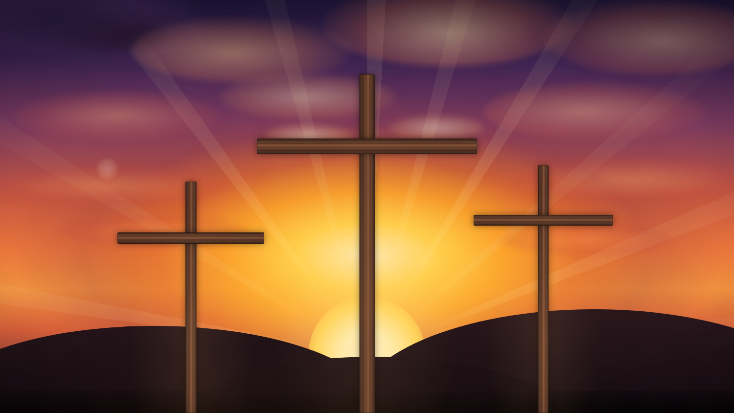Three crosses on a hill at sunset.